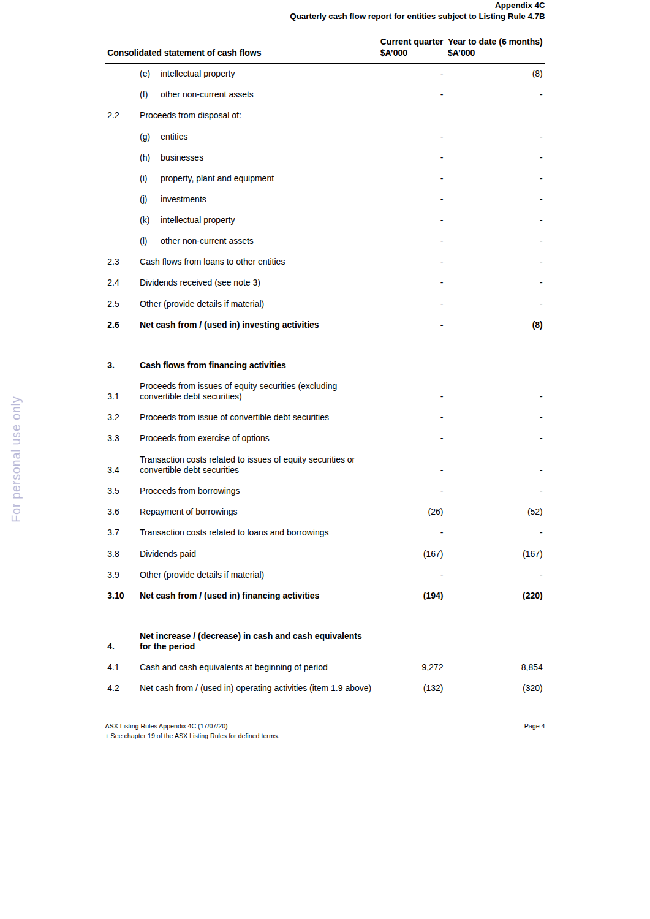For personal use only
Appendix 4C
Quarterly cash flow report for entities subject to Listing Rule 4.7B
| Consolidated statement of cash flows | Current quarter $A’000 | Year to date (6 months) $A’000 |
| --- | --- | --- |
| | (e) intellectual property | - | (8) |
| | (f) other non-current assets | - | - |
| 2.2 | Proceeds from disposal of: | | |
| | (g) entities | - | - |
| | (h) businesses | - | - |
| | (i) property, plant and equipment | - | - |
| | (j) investments | - | - |
| | (k) intellectual property | - | - |
| | (l) other non-current assets | - | - |
| 2.3 | Cash flows from loans to other entities | - | - |
| 2.4 | Dividends received (see note 3) | - | - |
| 2.5 | Other (provide details if material) | - | - |
| 2.6 | Net cash from / (used in) investing activities | - | (8) |
| 3. | Cash flows from financing activities | | |
| 3.1 | Proceeds from issues of equity securities (excluding convertible debt securities) | - | - |
| 3.2 | Proceeds from issue of convertible debt securities | - | - |
| 3.3 | Proceeds from exercise of options | - | - |
| 3.4 | Transaction costs related to issues of equity securities or convertible debt securities | - | - |
| 3.5 | Proceeds from borrowings | - | - |
| 3.6 | Repayment of borrowings | (26) | (52) |
| 3.7 | Transaction costs related to loans and borrowings | - | - |
| 3.8 | Dividends paid | (167) | (167) |
| 3.9 | Other (provide details if material) | - | - |
| 3.10 | Net cash from / (used in) financing activities | (194) | (220) |
| 4. | Net increase / (decrease) in cash and cash equivalents for the period | | |
| 4.1 | Cash and cash equivalents at beginning of period | 9,272 | 8,854 |
| 4.2 | Net cash from / (used in) operating activities (item 1.9 above) | (132) | (320) |
ASX Listing Rules Appendix 4C (17/07/20) Page 4
+ See chapter 19 of the ASX Listing Rules for defined terms.